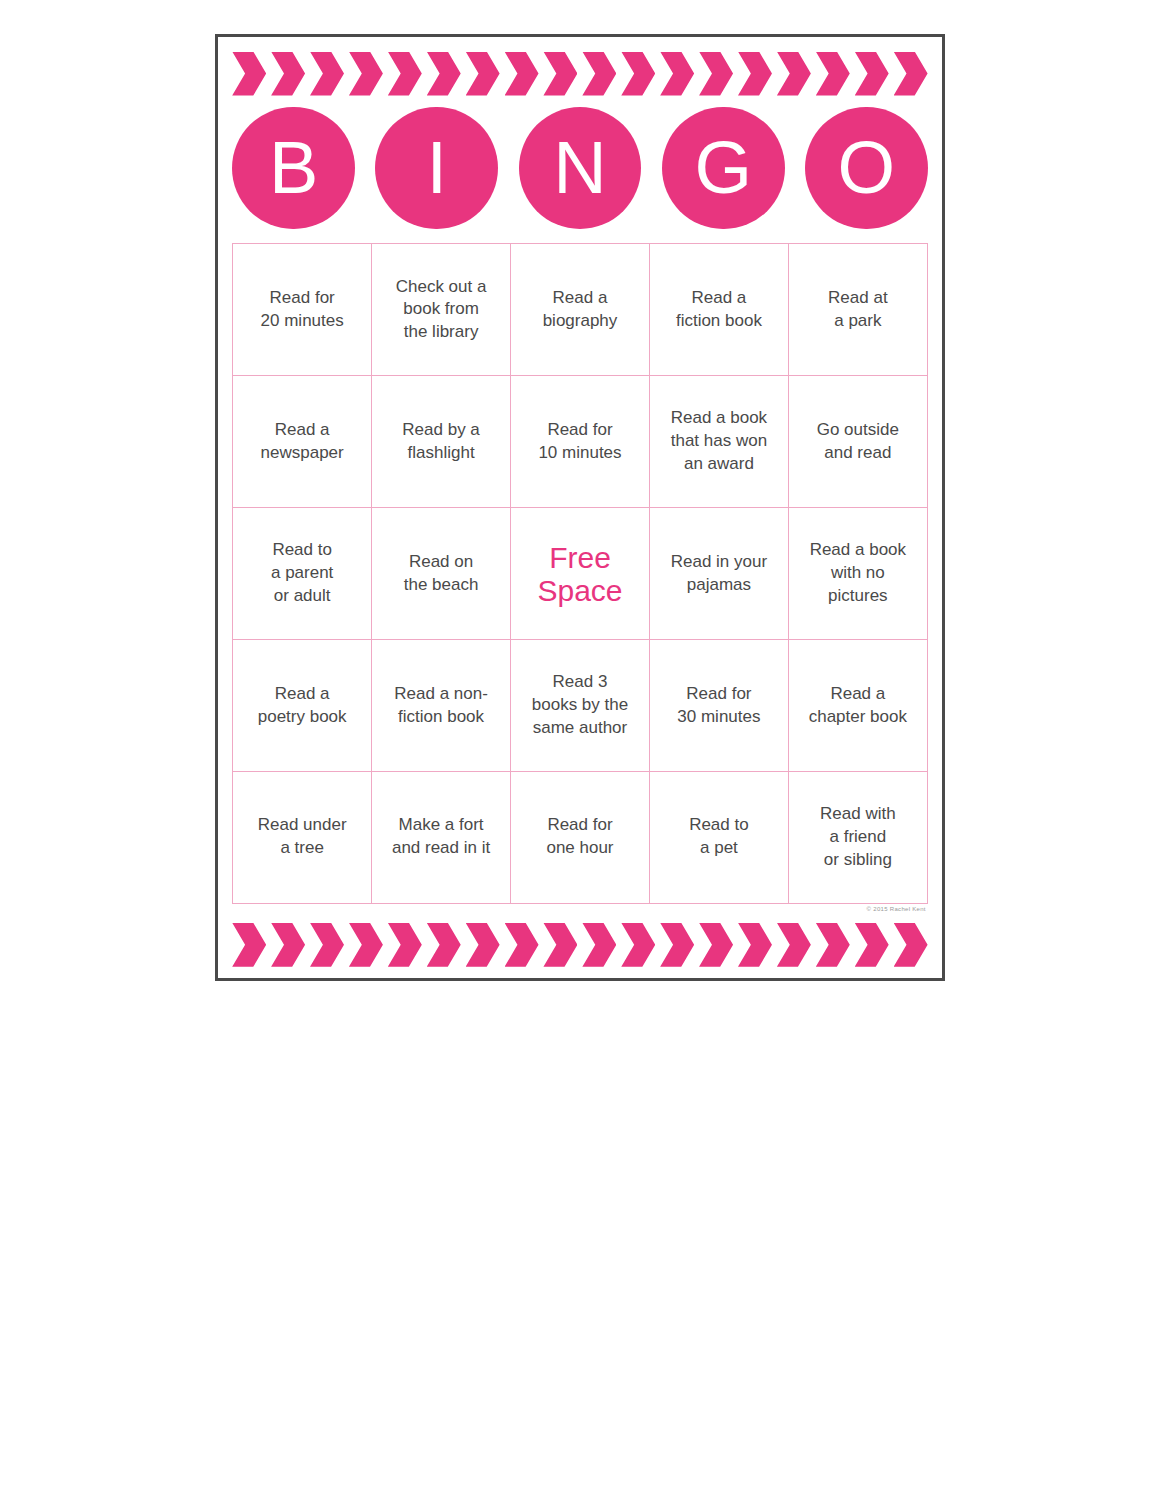BINGO
| Read for 20 minutes | Check out a book from the library | Read a biography | Read a fiction book | Read at a park |
| Read a newspaper | Read by a flashlight | Read for 10 minutes | Read a book that has won an award | Go outside and read |
| Read to a parent or adult | Read on the beach | Free Space | Read in your pajamas | Read a book with no pictures |
| Read a poetry book | Read a non- fiction book | Read 3 books by the same author | Read for 30 minutes | Read a chapter book |
| Read under a tree | Make a fort and read in it | Read for one hour | Read to a pet | Read with a friend or sibling |
© 2015 Rachel Kent